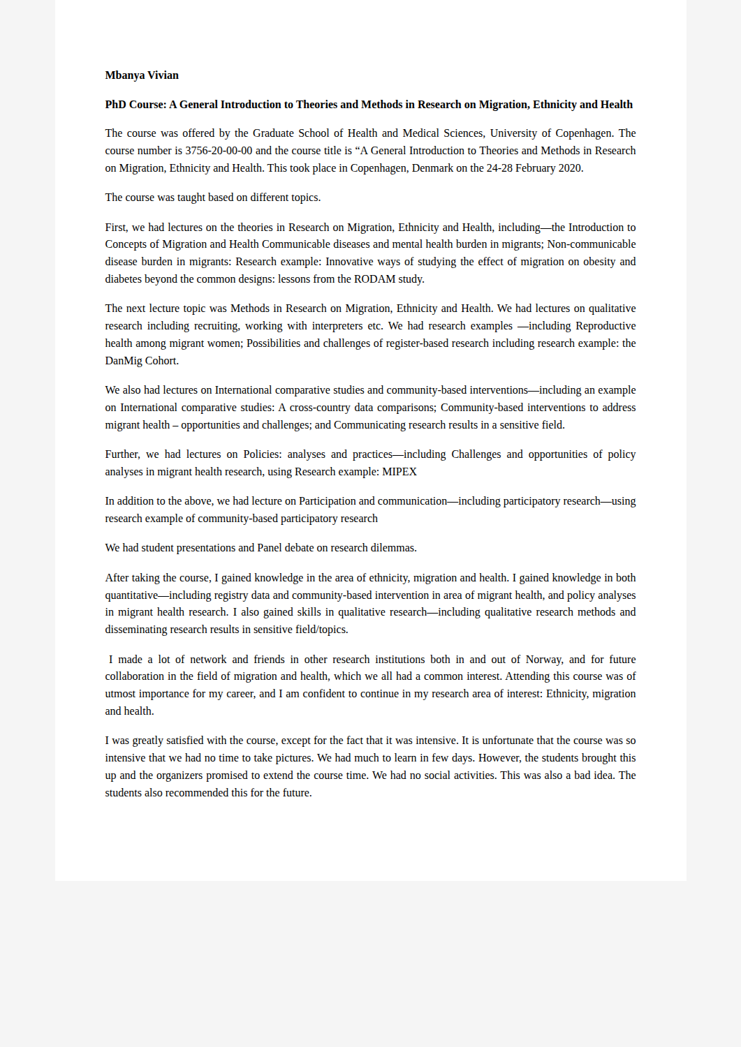Mbanya Vivian
PhD Course: A General Introduction to Theories and Methods in Research on Migration, Ethnicity and Health
The course was offered by the Graduate School of Health and Medical Sciences, University of Copenhagen. The course number is 3756-20-00-00 and the course title is “A General Introduction to Theories and Methods in Research on Migration, Ethnicity and Health. This took place in Copenhagen, Denmark on the 24-28 February 2020.
The course was taught based on different topics.
First, we had lectures on the theories in Research on Migration, Ethnicity and Health, including—the Introduction to Concepts of Migration and Health Communicable diseases and mental health burden in migrants; Non-communicable disease burden in migrants: Research example: Innovative ways of studying the effect of migration on obesity and diabetes beyond the common designs: lessons from the RODAM study.
The next lecture topic was Methods in Research on Migration, Ethnicity and Health. We had lectures on qualitative research including recruiting, working with interpreters etc. We had research examples —including Reproductive health among migrant women; Possibilities and challenges of register-based research including research example: the DanMig Cohort.
We also had lectures on International comparative studies and community-based interventions—including an example on International comparative studies: A cross-country data comparisons; Community-based interventions to address migrant health – opportunities and challenges; and Communicating research results in a sensitive field.
Further, we had lectures on Policies: analyses and practices—including Challenges and opportunities of policy analyses in migrant health research, using Research example: MIPEX
In addition to the above, we had lecture on Participation and communication—including participatory research—using research example of community-based participatory research
We had student presentations and Panel debate on research dilemmas.
After taking the course, I gained knowledge in the area of ethnicity, migration and health. I gained knowledge in both quantitative—including registry data and community-based intervention in area of migrant health, and policy analyses in migrant health research. I also gained skills in qualitative research—including qualitative research methods and disseminating research results in sensitive field/topics.
I made a lot of network and friends in other research institutions both in and out of Norway, and for future collaboration in the field of migration and health, which we all had a common interest. Attending this course was of utmost importance for my career, and I am confident to continue in my research area of interest: Ethnicity, migration and health.
I was greatly satisfied with the course, except for the fact that it was intensive. It is unfortunate that the course was so intensive that we had no time to take pictures. We had much to learn in few days. However, the students brought this up and the organizers promised to extend the course time. We had no social activities. This was also a bad idea. The students also recommended this for the future.